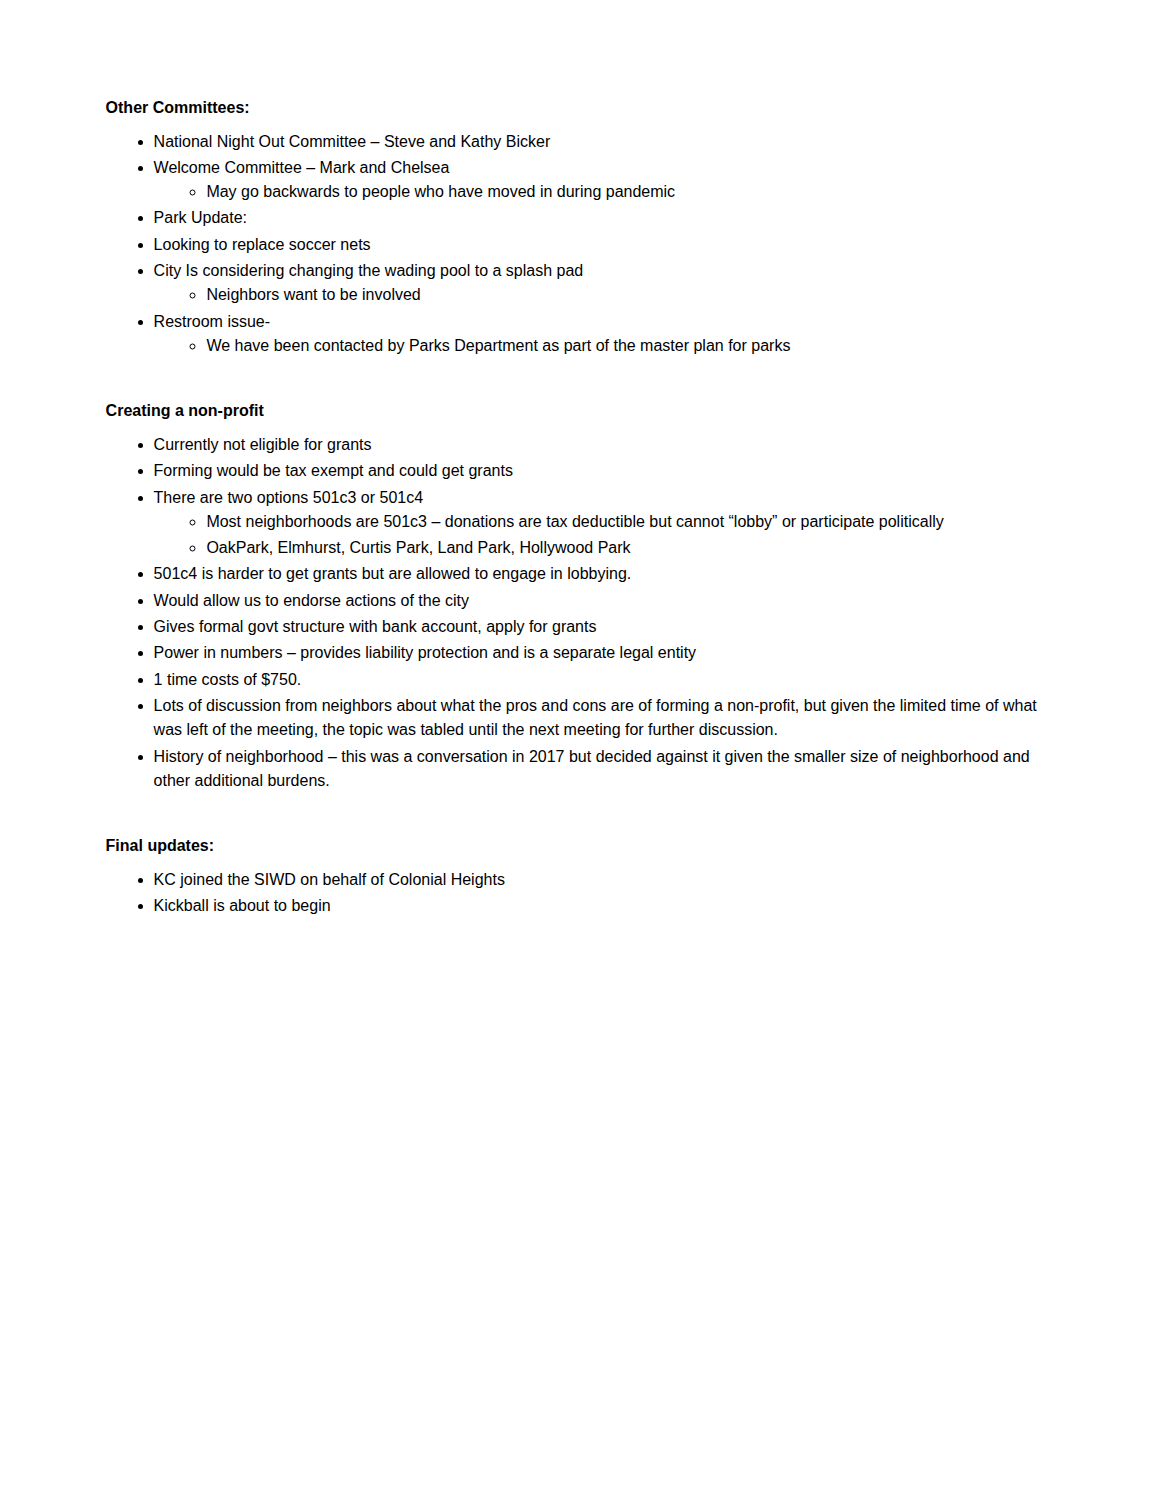Other Committees:
National Night Out Committee – Steve and Kathy Bicker
Welcome Committee – Mark and Chelsea
May go backwards to people who have moved in during pandemic
Park Update:
Looking to replace soccer nets
City Is considering changing the wading pool to a splash pad
Neighbors want to be involved
Restroom issue-
We have been contacted by Parks Department as part of the master plan for parks
Creating a non-profit
Currently not eligible for grants
Forming would be tax exempt and could get grants
There are two options 501c3 or 501c4
Most neighborhoods are 501c3 – donations are tax deductible but cannot “lobby” or participate politically
OakPark, Elmhurst, Curtis Park, Land Park, Hollywood Park
501c4 is harder to get grants but are allowed to engage in lobbying.
Would allow us to endorse actions of the city
Gives formal govt structure with bank account, apply for grants
Power in numbers – provides liability protection and is a separate legal entity
1 time costs of $750.
Lots of discussion from neighbors about what the pros and cons are of forming a non-profit, but given the limited time of what was left of the meeting, the topic was tabled until the next meeting for further discussion.
History of neighborhood – this was a conversation in 2017 but decided against it given the smaller size of neighborhood and other additional burdens.
Final updates:
KC joined the SIWD on behalf of Colonial Heights
Kickball is about to begin